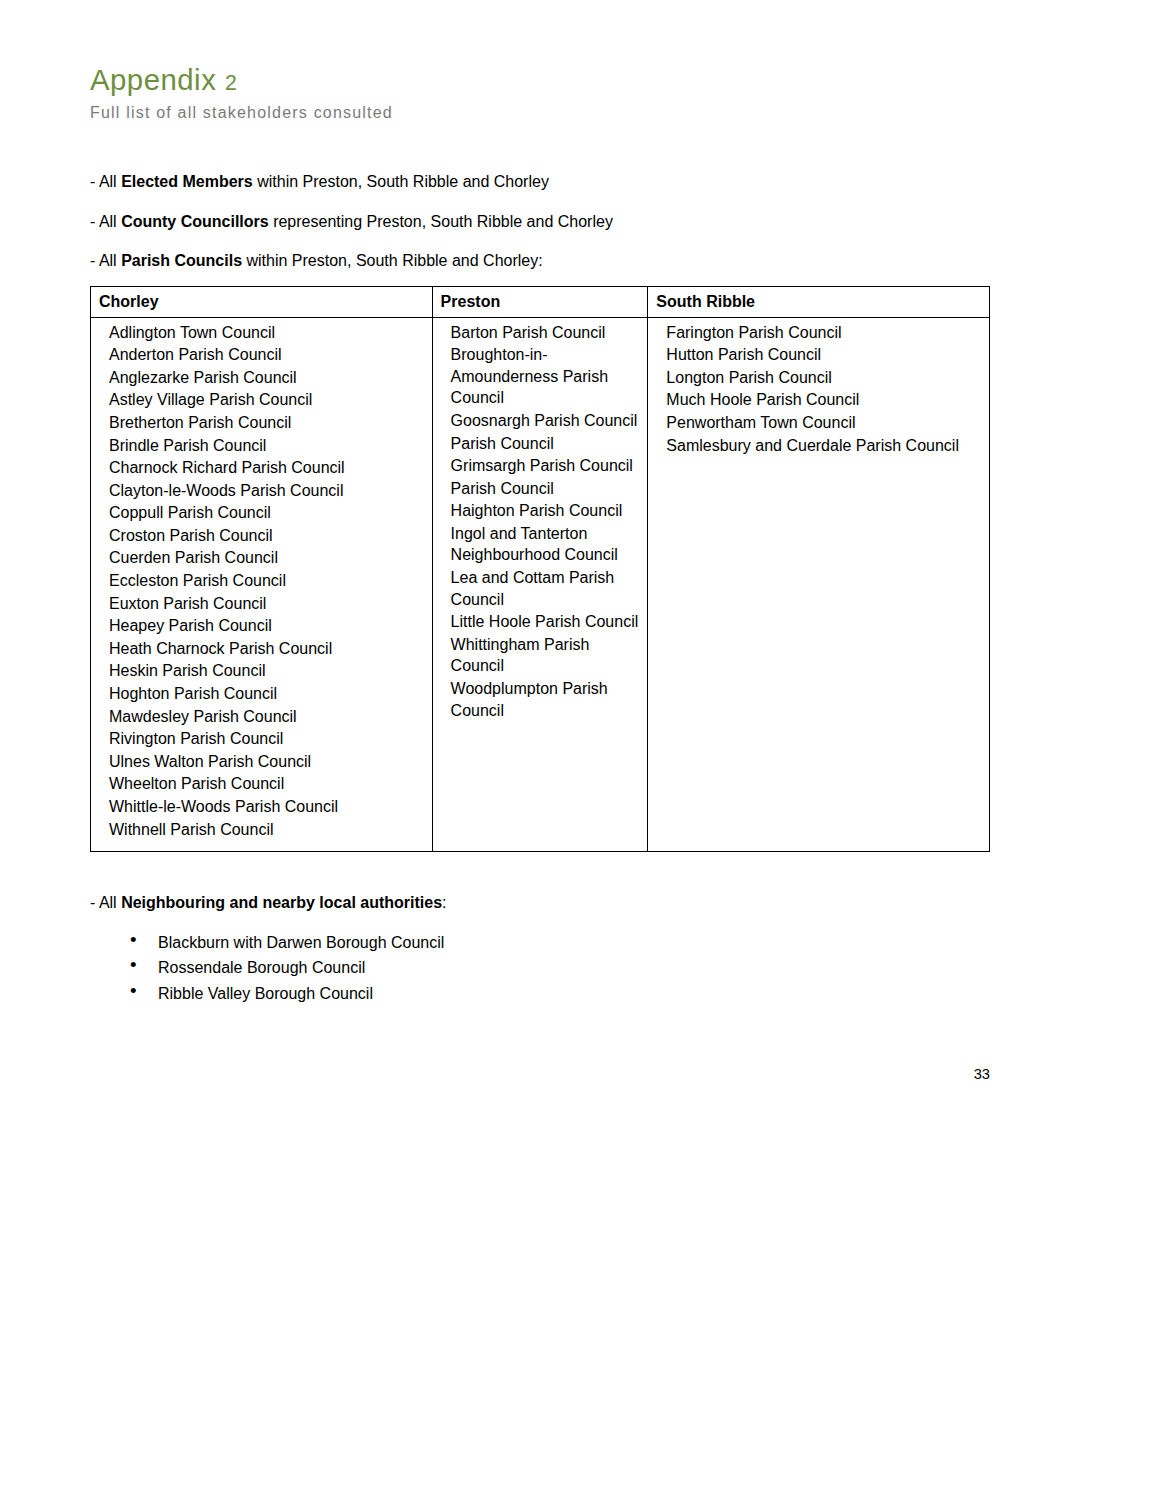Appendix 2
Full list of all stakeholders consulted
- All Elected Members within Preston, South Ribble and Chorley
- All County Councillors representing Preston, South Ribble and Chorley
- All Parish Councils within Preston, South Ribble and Chorley:
| Chorley | Preston | South Ribble |
| --- | --- | --- |
| Adlington Town Council Anderton Parish Council Anglezarke Parish Council Astley Village Parish Council Bretherton Parish Council Brindle Parish Council Charnock Richard Parish Council Clayton-le-Woods Parish Council Coppull Parish Council Croston Parish Council Cuerden Parish Council Eccleston Parish Council Euxton Parish Council Heapey Parish Council Heath Charnock Parish Council Heskin Parish Council Hoghton Parish Council Mawdesley Parish Council Rivington Parish Council Ulnes Walton Parish Council Wheelton Parish Council Whittle-le-Woods Parish Council Withnell Parish Council | Barton Parish Council Broughton-in-Amounderness Parish Council Goosnargh Parish Council Parish Council Grimsargh Parish Council Parish Council Haighton Parish Council Ingol and Tanterton Neighbourhood Council Lea and Cottam Parish Council Little Hoole Parish Council Whittingham Parish Council Woodplumpton Parish Council | Farington Parish Council Hutton Parish Council Longton Parish Council Much Hoole Parish Council Penwortham Town Council Samlesbury and Cuerdale Parish Council |
- All Neighbouring and nearby local authorities:
Blackburn with Darwen Borough Council
Rossendale Borough Council
Ribble Valley Borough Council
33